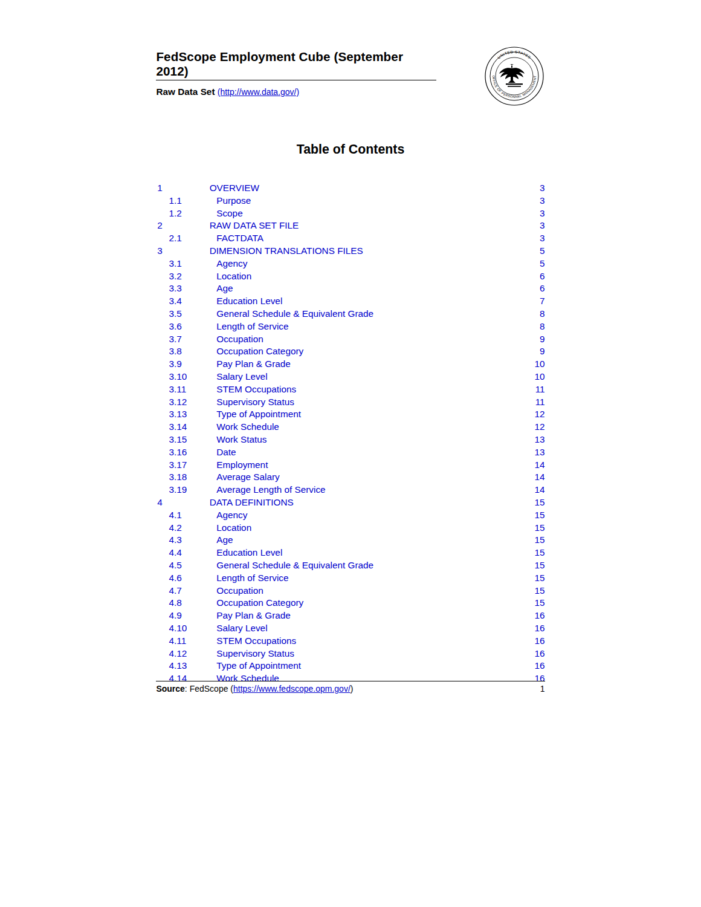FedScope Employment Cube (September 2012)
Raw Data Set (http://www.data.gov/)
UNITED STATES OFFICE OF PERSONNEL MANAGEMENT
Table of Contents
| 1 | OVERVIEW | 3 |
| 1.1 | Purpose | 3 |
| 1.2 | Scope | 3 |
| 2 | RAW DATA SET FILE | 3 |
| 2.1 | FACTDATA | 3 |
| 3 | DIMENSION TRANSLATIONS FILES | 5 |
| 3.1 | Agency | 5 |
| 3.2 | Location | 6 |
| 3.3 | Age | 6 |
| 3.4 | Education Level | 7 |
| 3.5 | General Schedule & Equivalent Grade | 8 |
| 3.6 | Length of Service | 8 |
| 3.7 | Occupation | 9 |
| 3.8 | Occupation Category | 9 |
| 3.9 | Pay Plan & Grade | 10 |
| 3.10 | Salary Level | 10 |
| 3.11 | STEM Occupations | 11 |
| 3.12 | Supervisory Status | 11 |
| 3.13 | Type of Appointment | 12 |
| 3.14 | Work Schedule | 12 |
| 3.15 | Work Status | 13 |
| 3.16 | Date | 13 |
| 3.17 | Employment | 14 |
| 3.18 | Average Salary | 14 |
| 3.19 | Average Length of Service | 14 |
| 4 | DATA DEFINITIONS | 15 |
| 4.1 | Agency | 15 |
| 4.2 | Location | 15 |
| 4.3 | Age | 15 |
| 4.4 | Education Level | 15 |
| 4.5 | General Schedule & Equivalent Grade | 15 |
| 4.6 | Length of Service | 15 |
| 4.7 | Occupation | 15 |
| 4.8 | Occupation Category | 15 |
| 4.9 | Pay Plan & Grade | 16 |
| 4.10 | Salary Level | 16 |
| 4.11 | STEM Occupations | 16 |
| 4.12 | Supervisory Status | 16 |
| 4.13 | Type of Appointment | 16 |
| 4.14 | Work Schedule | 16 |
Source: FedScope (https://www.fedscope.opm.gov/)
1